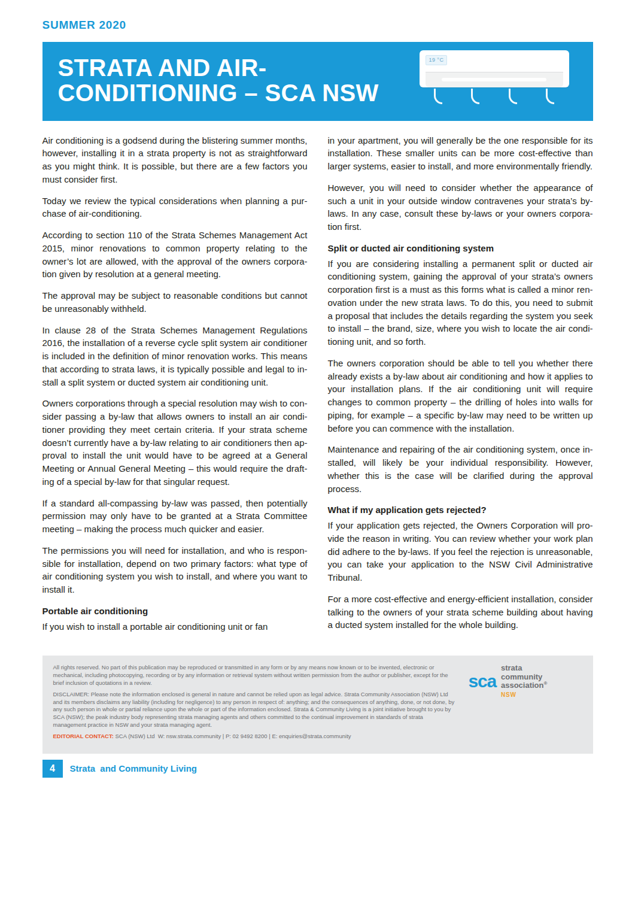Summer 2020
Strata and Air-
Conditioning – SCA NSW
19 °C ❄
Air conditioning is a godsend during the blistering summer months, however, installing it in a strata property is not as straightforward as you might think. It is possible, but there are a few factors you must consider first.
Today we review the typical considerations when planning a purchase of air-conditioning.
According to section 110 of the Strata Schemes Management Act 2015, minor renovations to common property relating to the owner’s lot are allowed, with the approval of the owners corporation given by resolution at a general meeting.
The approval may be subject to reasonable conditions but cannot be unreasonably withheld.
In clause 28 of the Strata Schemes Management Regulations 2016, the installation of a reverse cycle split system air conditioner is included in the definition of minor renovation works. This means that according to strata laws, it is typically possible and legal to install a split system or ducted system air conditioning unit.
Owners corporations through a special resolution may wish to consider passing a by-law that allows owners to install an air conditioner providing they meet certain criteria. If your strata scheme doesn’t currently have a by-law relating to air conditioners then approval to install the unit would have to be agreed at a General Meeting or Annual General Meeting – this would require the drafting of a special by-law for that singular request.
If a standard all-compassing by-law was passed, then potentially permission may only have to be granted at a Strata Committee meeting – making the process much quicker and easier.
The permissions you will need for installation, and who is responsible for installation, depend on two primary factors: what type of air conditioning system you wish to install, and where you want to install it.
Portable air conditioning
If you wish to install a portable air conditioning unit or fan
in your apartment, you will generally be the one responsible for its installation. These smaller units can be more cost-effective than larger systems, easier to install, and more environmentally friendly.
However, you will need to consider whether the appearance of such a unit in your outside window contravenes your strata’s by-laws. In any case, consult these by-laws or your owners corporation first.
Split or ducted air conditioning system
If you are considering installing a permanent split or ducted air conditioning system, gaining the approval of your strata’s owners corporation first is a must as this forms what is called a minor renovation under the new strata laws. To do this, you need to submit a proposal that includes the details regarding the system you seek to install – the brand, size, where you wish to locate the air conditioning unit, and so forth.
The owners corporation should be able to tell you whether there already exists a by-law about air conditioning and how it applies to your installation plans. If the air conditioning unit will require changes to common property – the drilling of holes into walls for piping, for example – a specific by-law may need to be written up before you can commence with the installation.
Maintenance and repairing of the air conditioning system, once installed, will likely be your individual responsibility. However, whether this is the case will be clarified during the approval process.
What if my application gets rejected?
If your application gets rejected, the Owners Corporation will provide the reason in writing. You can review whether your work plan did adhere to the by-laws. If you feel the rejection is unreasonable, you can take your application to the NSW Civil Administrative Tribunal.
For a more cost-effective and energy-efficient installation, consider talking to the owners of your strata scheme building about having a ducted system installed for the whole building.
All rights reserved. No part of this publication may be reproduced or transmitted in any form or by any means now known or to be invented, electronic or mechanical, including photocopying, recording or by any information or retrieval system without written permission from the author or publisher, except for the brief inclusion of quotations in a review.
DISCLAIMER: Please note the information enclosed is general in nature and cannot be relied upon as legal advice. Strata Community Association (NSW) Ltd and its members disclaims any liability (including for negligence) to any person in respect of: anything; and the consequences of anything, done, or not done, by any such person in whole or partial reliance upon the whole or part of the information enclosed. Strata & Community Living is a joint initiative brought to you by SCA (NSW); the peak industry body representing strata managing agents and others committed to the continual improvement in standards of strata management practice in NSW and your strata managing agent.
EDITORIAL CONTACT: SCA (NSW) Ltd W: nsw.strata.community | P: 02 9492 8200 | E: enquiries@strata.community
sca strata
community
association®
NSW
4
Strata and Community Living